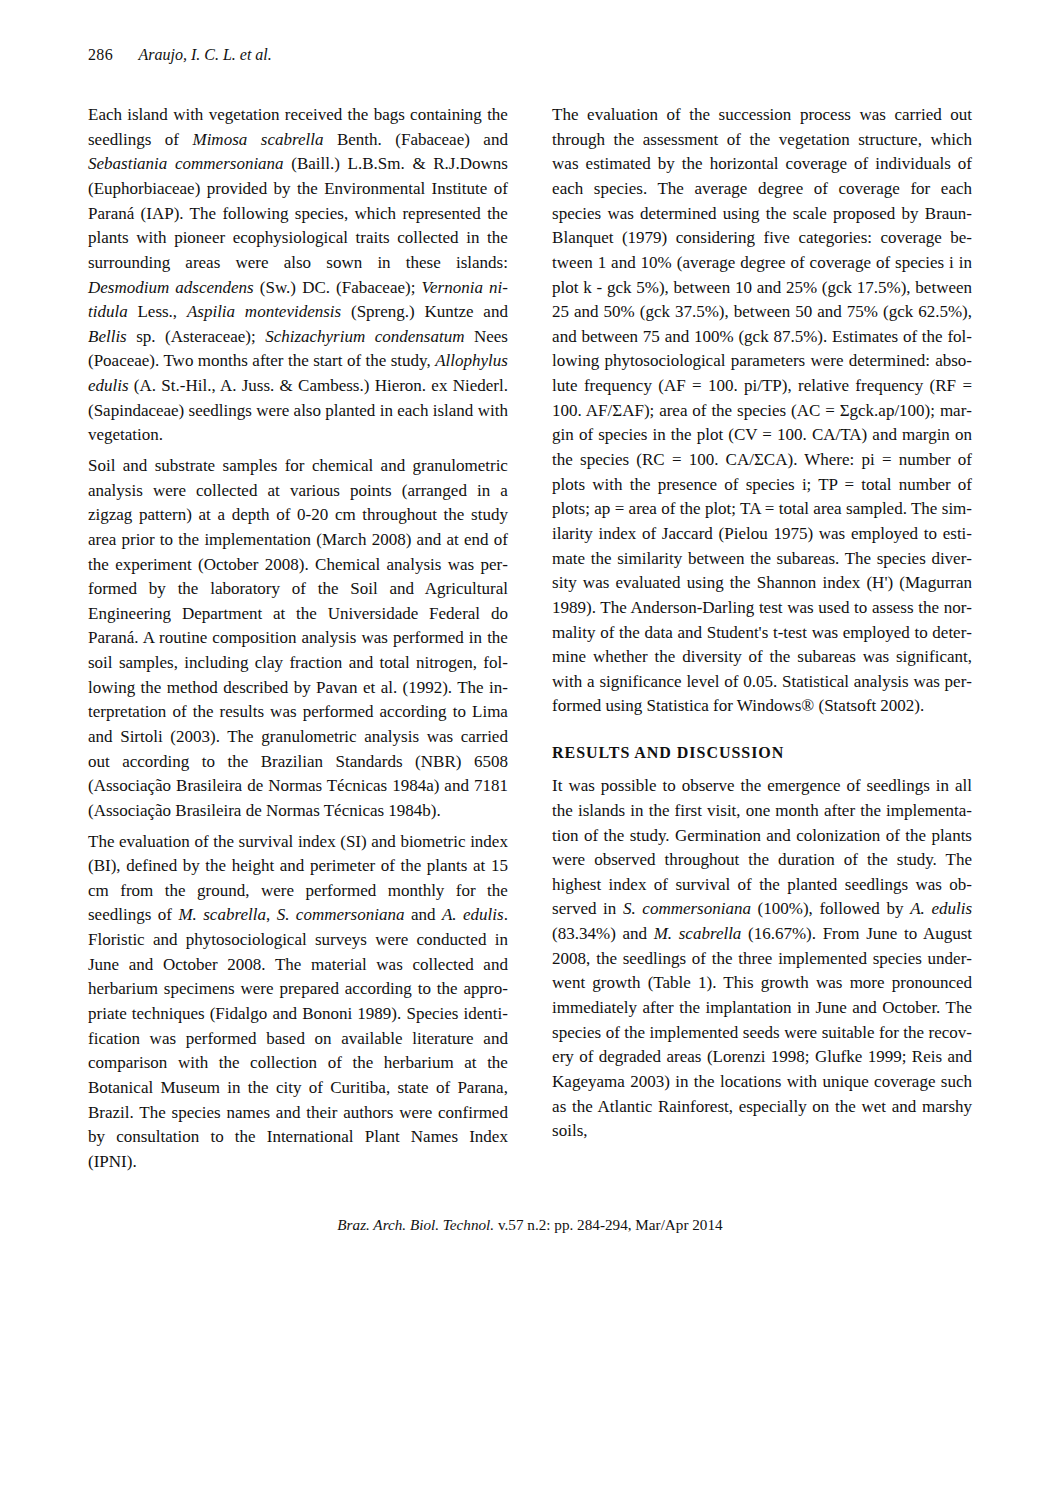286 Araujo, I. C. L. et al.
Each island with vegetation received the bags containing the seedlings of Mimosa scabrella Benth. (Fabaceae) and Sebastiania commersoniana (Baill.) L.B.Sm. & R.J.Downs (Euphorbiaceae) provided by the Environmental Institute of Paraná (IAP). The following species, which represented the plants with pioneer ecophysiological traits collected in the surrounding areas were also sown in these islands: Desmodium adscendens (Sw.) DC. (Fabaceae); Vernonia nitidula Less., Aspilia montevidensis (Spreng.) Kuntze and Bellis sp. (Asteraceae); Schizachyrium condensatum Nees (Poaceae). Two months after the start of the study, Allophylus edulis (A. St.-Hil., A. Juss. & Cambess.) Hieron. ex Niederl. (Sapindaceae) seedlings were also planted in each island with vegetation.
Soil and substrate samples for chemical and granulometric analysis were collected at various points (arranged in a zigzag pattern) at a depth of 0-20 cm throughout the study area prior to the implementation (March 2008) and at end of the experiment (October 2008). Chemical analysis was performed by the laboratory of the Soil and Agricultural Engineering Department at the Universidade Federal do Paraná. A routine composition analysis was performed in the soil samples, including clay fraction and total nitrogen, following the method described by Pavan et al. (1992). The interpretation of the results was performed according to Lima and Sirtoli (2003). The granulometric analysis was carried out according to the Brazilian Standards (NBR) 6508 (Associação Brasileira de Normas Técnicas 1984a) and 7181 (Associação Brasileira de Normas Técnicas 1984b).
The evaluation of the survival index (SI) and biometric index (BI), defined by the height and perimeter of the plants at 15 cm from the ground, were performed monthly for the seedlings of M. scabrella, S. commersoniana and A. edulis. Floristic and phytosociological surveys were conducted in June and October 2008. The material was collected and herbarium specimens were prepared according to the appropriate techniques (Fidalgo and Bononi 1989). Species identification was performed based on available literature and comparison with the collection of the herbarium at the Botanical Museum in the city of Curitiba, state of Parana, Brazil. The species names and their authors were confirmed by consultation to the International Plant Names Index (IPNI).
The evaluation of the succession process was carried out through the assessment of the vegetation structure, which was estimated by the horizontal coverage of individuals of each species. The average degree of coverage for each species was determined using the scale proposed by Braun-Blanquet (1979) considering five categories: coverage between 1 and 10% (average degree of coverage of species i in plot k - gck 5%), between 10 and 25% (gck 17.5%), between 25 and 50% (gck 37.5%), between 50 and 75% (gck 62.5%), and between 75 and 100% (gck 87.5%). Estimates of the following phytosociological parameters were determined: absolute frequency (AF = 100. pi/TP), relative frequency (RF = 100. AF/ΣAF); area of the species (AC = Σgck.ap/100); margin of species in the plot (CV = 100. CA/TA) and margin on the species (RC = 100. CA/ΣCA). Where: pi = number of plots with the presence of species i; TP = total number of plots; ap = area of the plot; TA = total area sampled. The similarity index of Jaccard (Pielou 1975) was employed to estimate the similarity between the subareas. The species diversity was evaluated using the Shannon index (H') (Magurran 1989). The Anderson-Darling test was used to assess the normality of the data and Student's t-test was employed to determine whether the diversity of the subareas was significant, with a significance level of 0.05. Statistical analysis was performed using Statistica for Windows® (Statsoft 2002).
Results and Discussion
It was possible to observe the emergence of seedlings in all the islands in the first visit, one month after the implementation of the study. Germination and colonization of the plants were observed throughout the duration of the study. The highest index of survival of the planted seedlings was observed in S. commersoniana (100%), followed by A. edulis (83.34%) and M. scabrella (16.67%). From June to August 2008, the seedlings of the three implemented species underwent growth (Table 1). This growth was more pronounced immediately after the implantation in June and October. The species of the implemented seeds were suitable for the recovery of degraded areas (Lorenzi 1998; Glufke 1999; Reis and Kageyama 2003) in the locations with unique coverage such as the Atlantic Rainforest, especially on the wet and marshy soils,
Braz. Arch. Biol. Technol. v.57 n.2: pp. 284-294, Mar/Apr 2014